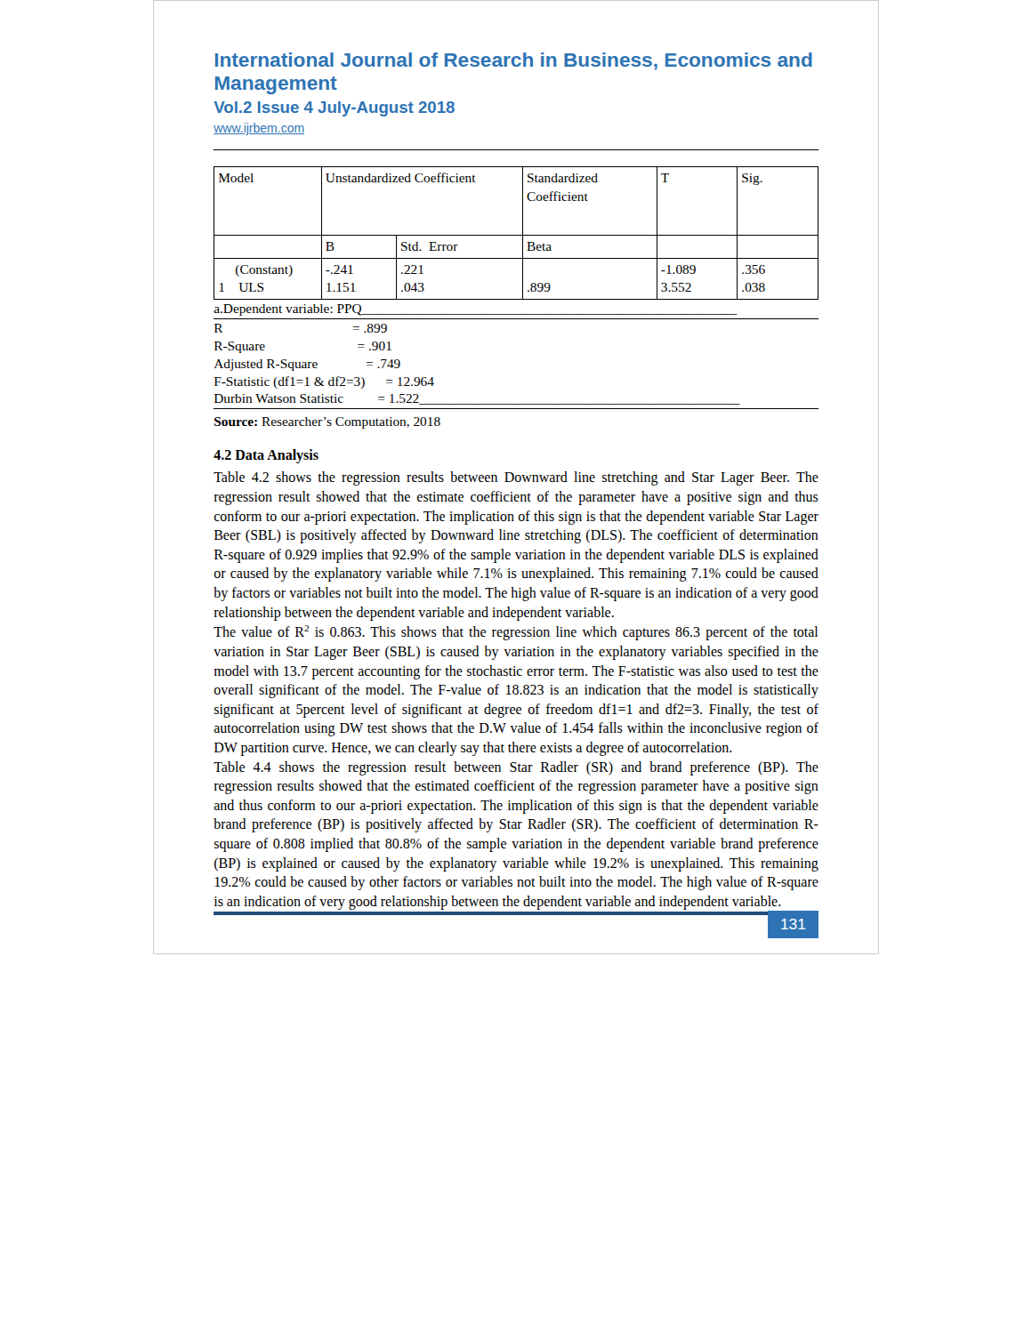International Journal of Research in Business, Economics and Management
Vol.2 Issue 4 July-August 2018
www.ijrbem.com
| Model | Unstandardized Coefficient | Standardized Coefficient | T | Sig. |
| | B | Std. Error | Beta | | |
| (Constant) 1 ULS | -.241 1.151 | .221 .043 | .899 | -1.089 3.552 | .356 .038 |
a.Dependent variable: PPQ_______________________________________________________ R = .899 R-Square = .901 Adjusted R-Square = .749 F-Statistic (df1=1 & df2=3) = 12.964 Durbin Watson Statistic = 1.522_______________________________________________
Source: Researcher’s Computation, 2018
4.2 Data Analysis
Table 4.2 shows the regression results between Downward line stretching and Star Lager Beer. The regression result showed that the estimate coefficient of the parameter have a positive sign and thus conform to our a-priori expectation. The implication of this sign is that the dependent variable Star Lager Beer (SBL) is positively affected by Downward line stretching (DLS). The coefficient of determination R-square of 0.929 implies that 92.9% of the sample variation in the dependent variable DLS is explained or caused by the explanatory variable while 7.1% is unexplained. This remaining 7.1% could be caused by factors or variables not built into the model. The high value of R-square is an indication of a very good relationship between the dependent variable and independent variable.
The value of R2 is 0.863. This shows that the regression line which captures 86.3 percent of the total variation in Star Lager Beer (SBL) is caused by variation in the explanatory variables specified in the model with 13.7 percent accounting for the stochastic error term. The F-statistic was also used to test the overall significant of the model. The F-value of 18.823 is an indication that the model is statistically significant at 5percent level of significant at degree of freedom df1=1 and df2=3. Finally, the test of autocorrelation using DW test shows that the D.W value of 1.454 falls within the inconclusive region of DW partition curve. Hence, we can clearly say that there exists a degree of autocorrelation.
Table 4.4 shows the regression result between Star Radler (SR) and brand preference (BP). The regression results showed that the estimated coefficient of the regression parameter have a positive sign and thus conform to our a-priori expectation. The implication of this sign is that the dependent variable brand preference (BP) is positively affected by Star Radler (SR). The coefficient of determination R-square of 0.808 implied that 80.8% of the sample variation in the dependent variable brand preference (BP) is explained or caused by the explanatory variable while 19.2% is unexplained. This remaining 19.2% could be caused by other factors or variables not built into the model. The high value of R-square is an indication of very good relationship between the dependent variable and independent variable.
131